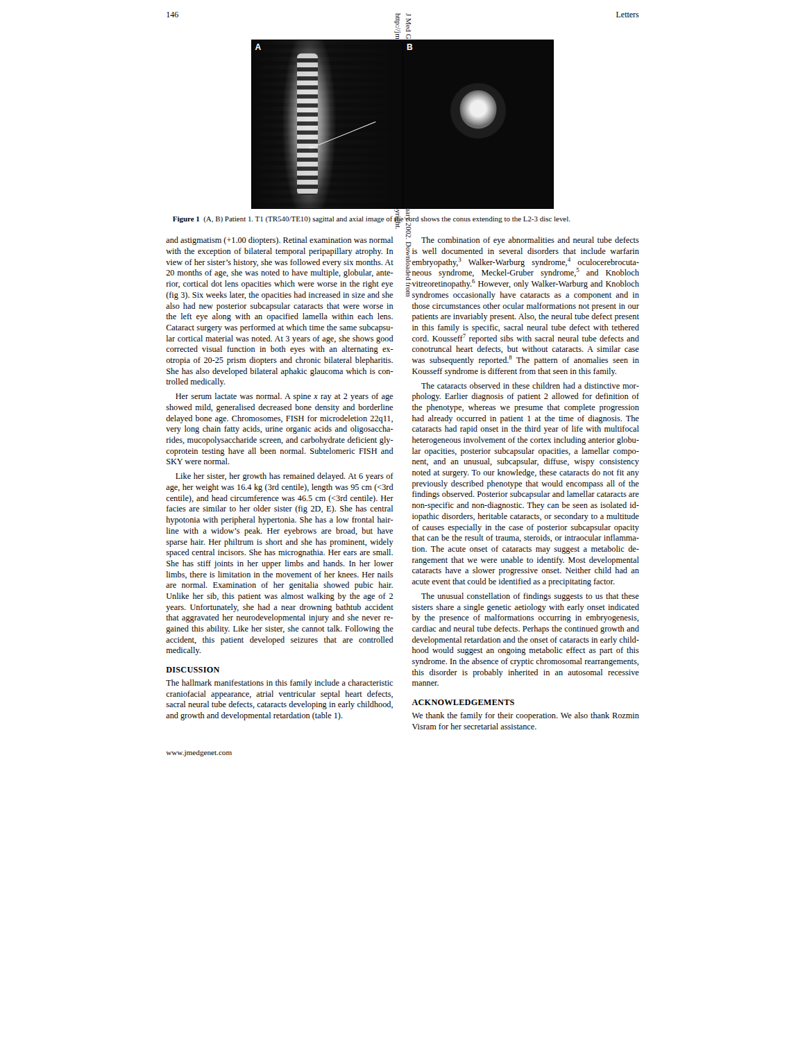J Med Genet: first published as 10.1136/jmg.39.2.125 on 1 February 2002. Downloaded from http://jmg.bmj.com/ on June 29, 2022 by guest. Protected by copyright.
146 Letters
A
B
Figure 1 (A, B) Patient 1. T1 (TR540/TE10) sagittal and axial image of the cord shows the conus extending to the L2-3 disc level.
and astigmatism (+1.00 diopters). Retinal examination was normal with the exception of bilateral temporal peripapillary atrophy. In view of her sister’s history, she was followed every six months. At 20 months of age, she was noted to have multiple, globular, anterior, cortical dot lens opacities which were worse in the right eye (fig 3). Six weeks later, the opacities had increased in size and she also had new posterior subcapsular cataracts that were worse in the left eye along with an opacified lamella within each lens. Cataract surgery was performed at which time the same subcapsular cortical material was noted. At 3 years of age, she shows good corrected visual function in both eyes with an alternating exotropia of 20-25 prism diopters and chronic bilateral blepharitis. She has also developed bilateral aphakic glaucoma which is controlled medically.
Her serum lactate was normal. A spine x ray at 2 years of age showed mild, generalised decreased bone density and borderline delayed bone age. Chromosomes, FISH for microdeletion 22q11, very long chain fatty acids, urine organic acids and oligosaccharides, mucopolysaccharide screen, and carbohydrate deficient glycoprotein testing have all been normal. Subtelomeric FISH and SKY were normal.
Like her sister, her growth has remained delayed. At 6 years of age, her weight was 16.4 kg (3rd centile), length was 95 cm (<3rd centile), and head circumference was 46.5 cm (<3rd centile). Her facies are similar to her older sister (fig 2D, E). She has central hypotonia with peripheral hypertonia. She has a low frontal hairline with a widow’s peak. Her eyebrows are broad, but have sparse hair. Her philtrum is short and she has prominent, widely spaced central incisors. She has micrognathia. Her ears are small. She has stiff joints in her upper limbs and hands. In her lower limbs, there is limitation in the movement of her knees. Her nails are normal. Examination of her genitalia showed pubic hair. Unlike her sib, this patient was almost walking by the age of 2 years. Unfortunately, she had a near drowning bathtub accident that aggravated her neurodevelopmental injury and she never regained this ability. Like her sister, she cannot talk. Following the accident, this patient developed seizures that are controlled medically.
DISCUSSION
The hallmark manifestations in this family include a characteristic craniofacial appearance, atrial ventricular septal heart defects, sacral neural tube defects, cataracts developing in early childhood, and growth and developmental retardation (table 1).
The combination of eye abnormalities and neural tube defects is well documented in several disorders that include warfarin embryopathy,3 Walker-Warburg syndrome,4 oculocerebrocutaneous syndrome, Meckel-Gruber syndrome,5 and Knobloch vitreoretinopathy.6 However, only Walker-Warburg and Knobloch syndromes occasionally have cataracts as a component and in those circumstances other ocular malformations not present in our patients are invariably present. Also, the neural tube defect present in this family is specific, sacral neural tube defect with tethered cord. Kousseff7 reported sibs with sacral neural tube defects and conotruncal heart defects, but without cataracts. A similar case was subsequently reported.8 The pattern of anomalies seen in Kousseff syndrome is different from that seen in this family.
The cataracts observed in these children had a distinctive morphology. Earlier diagnosis of patient 2 allowed for definition of the phenotype, whereas we presume that complete progression had already occurred in patient 1 at the time of diagnosis. The cataracts had rapid onset in the third year of life with multifocal heterogeneous involvement of the cortex including anterior globular opacities, posterior subcapsular opacities, a lamellar component, and an unusual, subcapsular, diffuse, wispy consistency noted at surgery. To our knowledge, these cataracts do not fit any previously described phenotype that would encompass all of the findings observed. Posterior subcapsular and lamellar cataracts are non-specific and non-diagnostic. They can be seen as isolated idiopathic disorders, heritable cataracts, or secondary to a multitude of causes especially in the case of posterior subcapsular opacity that can be the result of trauma, steroids, or intraocular inflammation. The acute onset of cataracts may suggest a metabolic derangement that we were unable to identify. Most developmental cataracts have a slower progressive onset. Neither child had an acute event that could be identified as a precipitating factor.
The unusual constellation of findings suggests to us that these sisters share a single genetic aetiology with early onset indicated by the presence of malformations occurring in embryogenesis, cardiac and neural tube defects. Perhaps the continued growth and developmental retardation and the onset of cataracts in early childhood would suggest an ongoing metabolic effect as part of this syndrome. In the absence of cryptic chromosomal rearrangements, this disorder is probably inherited in an autosomal recessive manner.
ACKNOWLEDGEMENTS
We thank the family for their cooperation. We also thank Rozmin Visram for her secretarial assistance.
www.jmedgenet.com